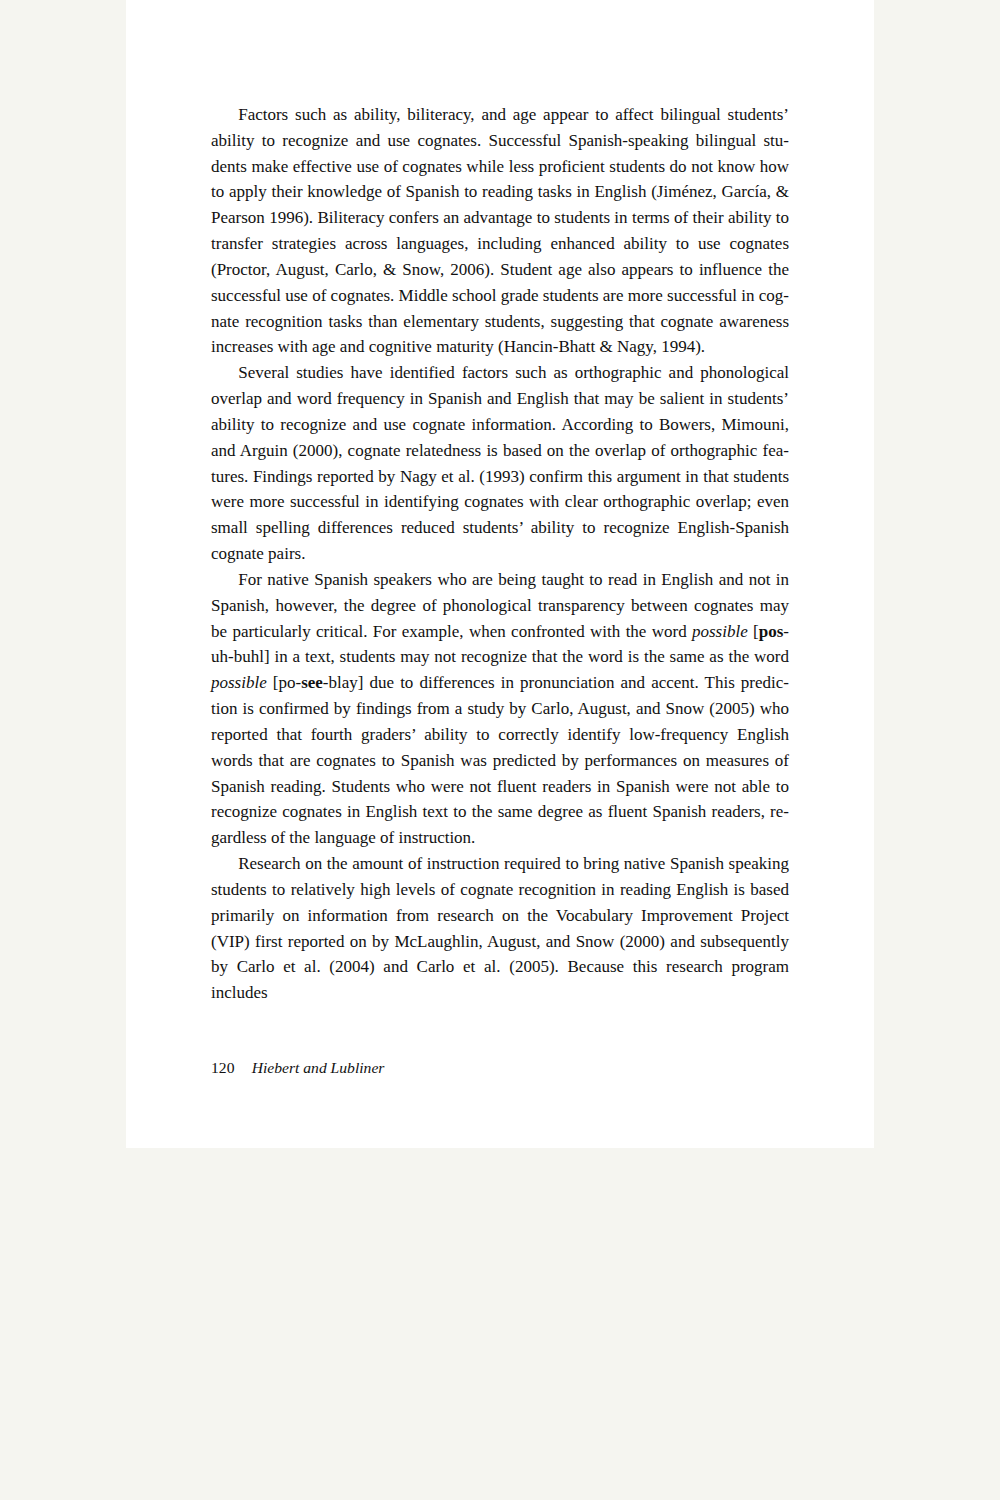Factors such as ability, biliteracy, and age appear to affect bilingual students’ ability to recognize and use cognates. Successful Spanish-speaking bilingual students make effective use of cognates while less proficient students do not know how to apply their knowledge of Spanish to reading tasks in English (Jiménez, García, & Pearson 1996). Biliteracy confers an advantage to students in terms of their ability to transfer strategies across languages, including enhanced ability to use cognates (Proctor, August, Carlo, & Snow, 2006). Student age also appears to influence the successful use of cognates. Middle school grade students are more successful in cognate recognition tasks than elementary students, suggesting that cognate awareness increases with age and cognitive maturity (Hancin-Bhatt & Nagy, 1994).
Several studies have identified factors such as orthographic and phonological overlap and word frequency in Spanish and English that may be salient in students’ ability to recognize and use cognate information. According to Bowers, Mimouni, and Arguin (2000), cognate relatedness is based on the overlap of orthographic features. Findings reported by Nagy et al. (1993) confirm this argument in that students were more successful in identifying cognates with clear orthographic overlap; even small spelling differences reduced students’ ability to recognize English-Spanish cognate pairs.
For native Spanish speakers who are being taught to read in English and not in Spanish, however, the degree of phonological transparency between cognates may be particularly critical. For example, when confronted with the word possible [pos-uh-buhl] in a text, students may not recognize that the word is the same as the word possible [po-see-blay] due to differences in pronunciation and accent. This prediction is confirmed by findings from a study by Carlo, August, and Snow (2005) who reported that fourth graders’ ability to correctly identify low-frequency English words that are cognates to Spanish was predicted by performances on measures of Spanish reading. Students who were not fluent readers in Spanish were not able to recognize cognates in English text to the same degree as fluent Spanish readers, regardless of the language of instruction.
Research on the amount of instruction required to bring native Spanish speaking students to relatively high levels of cognate recognition in reading English is based primarily on information from research on the Vocabulary Improvement Project (VIP) first reported on by McLaughlin, August, and Snow (2000) and subsequently by Carlo et al. (2004) and Carlo et al. (2005). Because this research program includes
120 Hiebert and Lubliner